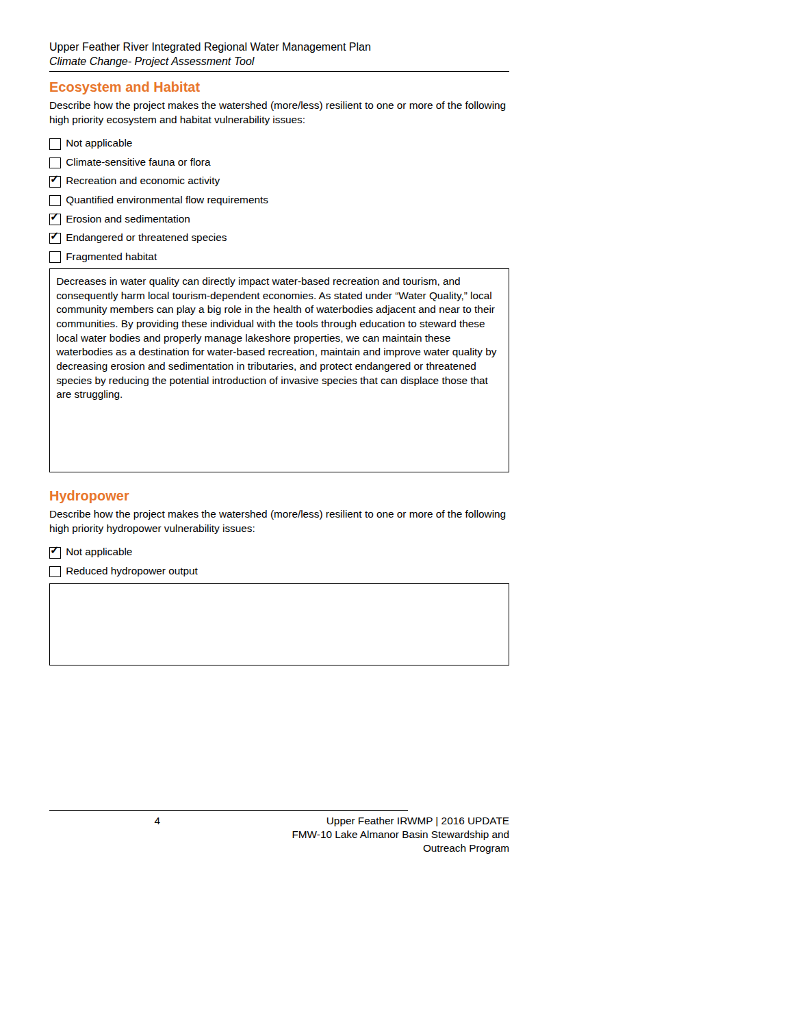Upper Feather River Integrated Regional Water Management Plan
Climate Change- Project Assessment Tool
Ecosystem and Habitat
Describe how the project makes the watershed (more/less) resilient to one or more of the following high priority ecosystem and habitat vulnerability issues:
Not applicable
Climate-sensitive fauna or flora
Recreation and economic activity
Quantified environmental flow requirements
Erosion and sedimentation
Endangered or threatened species
Fragmented habitat
Decreases in water quality can directly impact water-based recreation and tourism, and consequently harm local tourism-dependent economies. As stated under “Water Quality,” local community members can play a big role in the health of waterbodies adjacent and near to their communities. By providing these individual with the tools through education to steward these local water bodies and properly manage lakeshore properties, we can maintain these waterbodies as a destination for water-based recreation, maintain and improve water quality by decreasing erosion and sedimentation in tributaries, and protect endangered or threatened species by reducing the potential introduction of invasive species that can displace those that are struggling.
Hydropower
Describe how the project makes the watershed (more/less) resilient to one or more of the following high priority hydropower vulnerability issues:
Not applicable
Reduced hydropower output
4
Upper Feather IRWMP | 2016 UPDATE
FMW-10 Lake Almanor Basin Stewardship and Outreach Program